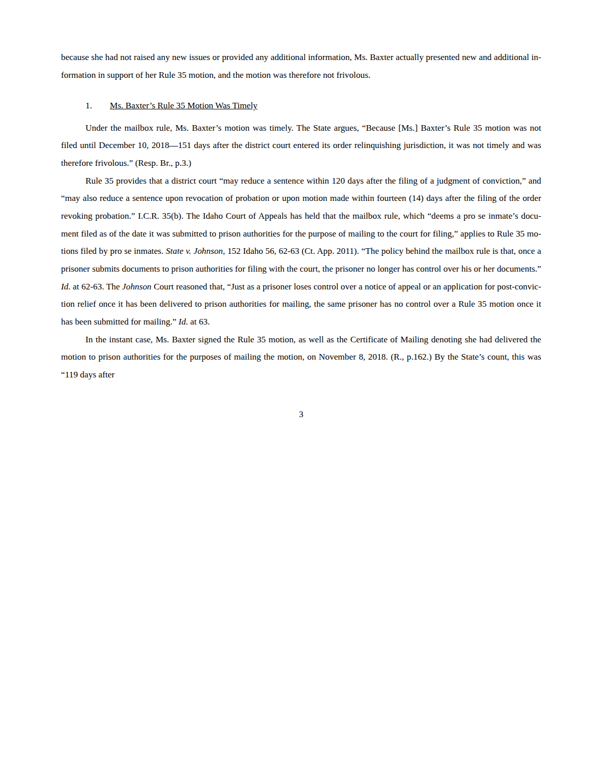because she had not raised any new issues or provided any additional information, Ms. Baxter actually presented new and additional information in support of her Rule 35 motion, and the motion was therefore not frivolous.
1. Ms. Baxter’s Rule 35 Motion Was Timely
Under the mailbox rule, Ms. Baxter’s motion was timely. The State argues, “Because [Ms.] Baxter’s Rule 35 motion was not filed until December 10, 2018—151 days after the district court entered its order relinquishing jurisdiction, it was not timely and was therefore frivolous.” (Resp. Br., p.3.)
Rule 35 provides that a district court “may reduce a sentence within 120 days after the filing of a judgment of conviction,” and “may also reduce a sentence upon revocation of probation or upon motion made within fourteen (14) days after the filing of the order revoking probation.” I.C.R. 35(b). The Idaho Court of Appeals has held that the mailbox rule, which “deems a pro se inmate’s document filed as of the date it was submitted to prison authorities for the purpose of mailing to the court for filing,” applies to Rule 35 motions filed by pro se inmates. State v. Johnson, 152 Idaho 56, 62-63 (Ct. App. 2011). “The policy behind the mailbox rule is that, once a prisoner submits documents to prison authorities for filing with the court, the prisoner no longer has control over his or her documents.” Id. at 62-63. The Johnson Court reasoned that, “Just as a prisoner loses control over a notice of appeal or an application for post-conviction relief once it has been delivered to prison authorities for mailing, the same prisoner has no control over a Rule 35 motion once it has been submitted for mailing.” Id. at 63.
In the instant case, Ms. Baxter signed the Rule 35 motion, as well as the Certificate of Mailing denoting she had delivered the motion to prison authorities for the purposes of mailing the motion, on November 8, 2018. (R., p.162.) By the State’s count, this was “119 days after
3